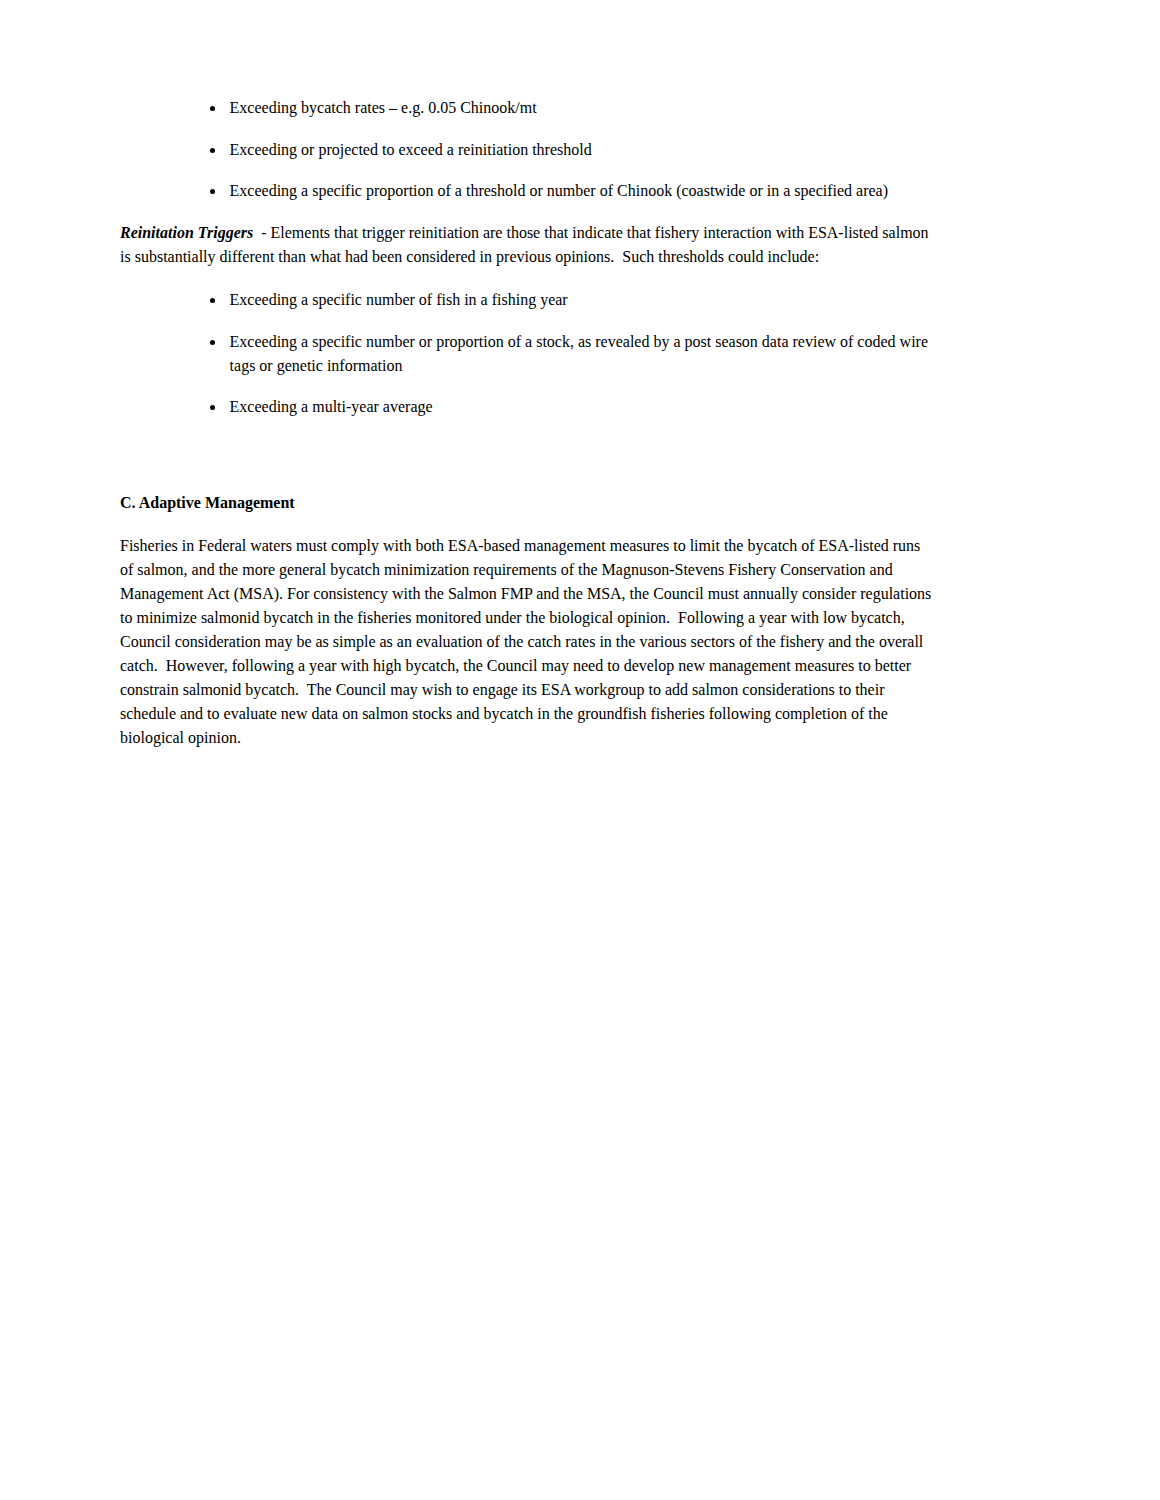Exceeding bycatch rates – e.g. 0.05 Chinook/mt
Exceeding or projected to exceed a reinitiation threshold
Exceeding a specific proportion of a threshold or number of Chinook (coastwide or in a specified area)
Reinitation Triggers - Elements that trigger reinitiation are those that indicate that fishery interaction with ESA-listed salmon is substantially different than what had been considered in previous opinions. Such thresholds could include:
Exceeding a specific number of fish in a fishing year
Exceeding a specific number or proportion of a stock, as revealed by a post season data review of coded wire tags or genetic information
Exceeding a multi-year average
C. Adaptive Management
Fisheries in Federal waters must comply with both ESA-based management measures to limit the bycatch of ESA-listed runs of salmon, and the more general bycatch minimization requirements of the Magnuson-Stevens Fishery Conservation and Management Act (MSA). For consistency with the Salmon FMP and the MSA, the Council must annually consider regulations to minimize salmonid bycatch in the fisheries monitored under the biological opinion. Following a year with low bycatch, Council consideration may be as simple as an evaluation of the catch rates in the various sectors of the fishery and the overall catch. However, following a year with high bycatch, the Council may need to develop new management measures to better constrain salmonid bycatch. The Council may wish to engage its ESA workgroup to add salmon considerations to their schedule and to evaluate new data on salmon stocks and bycatch in the groundfish fisheries following completion of the biological opinion.